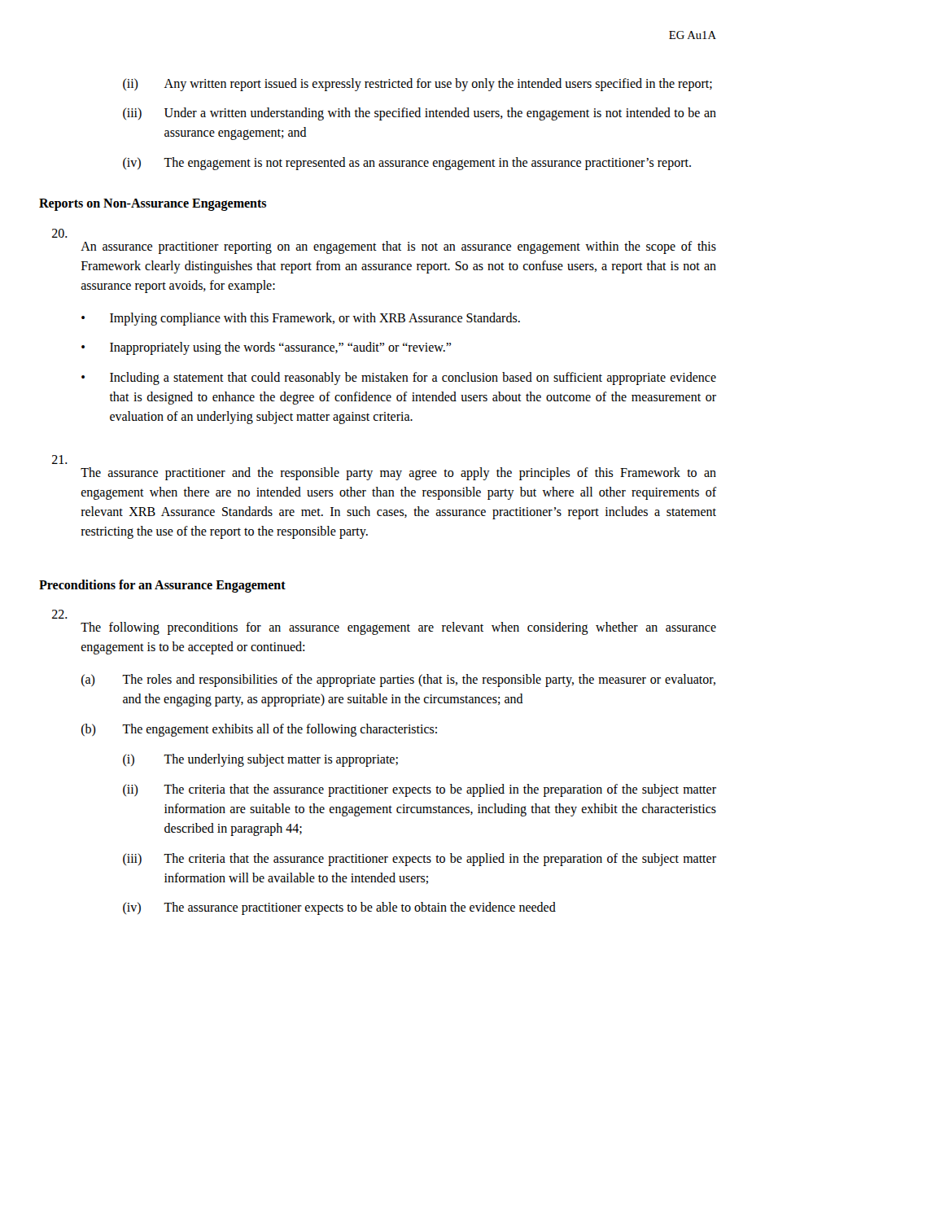EG Au1A
(ii) Any written report issued is expressly restricted for use by only the intended users specified in the report;
(iii) Under a written understanding with the specified intended users, the engagement is not intended to be an assurance engagement; and
(iv) The engagement is not represented as an assurance engagement in the assurance practitioner’s report.
Reports on Non-Assurance Engagements
20.
An assurance practitioner reporting on an engagement that is not an assurance engagement within the scope of this Framework clearly distinguishes that report from an assurance report. So as not to confuse users, a report that is not an assurance report avoids, for example:
•Implying compliance with this Framework, or with XRB Assurance Standards.
•Inappropriately using the words “assurance,” “audit” or “review.”
•Including a statement that could reasonably be mistaken for a conclusion based on sufficient appropriate evidence that is designed to enhance the degree of confidence of intended users about the outcome of the measurement or evaluation of an underlying subject matter against criteria.
21.
The assurance practitioner and the responsible party may agree to apply the principles of this Framework to an engagement when there are no intended users other than the responsible party but where all other requirements of relevant XRB Assurance Standards are met. In such cases, the assurance practitioner’s report includes a statement restricting the use of the report to the responsible party.
Preconditions for an Assurance Engagement
22.
The following preconditions for an assurance engagement are relevant when considering whether an assurance engagement is to be accepted or continued:
(a) The roles and responsibilities of the appropriate parties (that is, the responsible party, the measurer or evaluator, and the engaging party, as appropriate) are suitable in the circumstances; and
(b) The engagement exhibits all of the following characteristics:
(i) The underlying subject matter is appropriate;
(ii) The criteria that the assurance practitioner expects to be applied in the preparation of the subject matter information are suitable to the engagement circumstances, including that they exhibit the characteristics described in paragraph 44;
(iii) The criteria that the assurance practitioner expects to be applied in the preparation of the subject matter information will be available to the intended users;
(iv) The assurance practitioner expects to be able to obtain the evidence needed